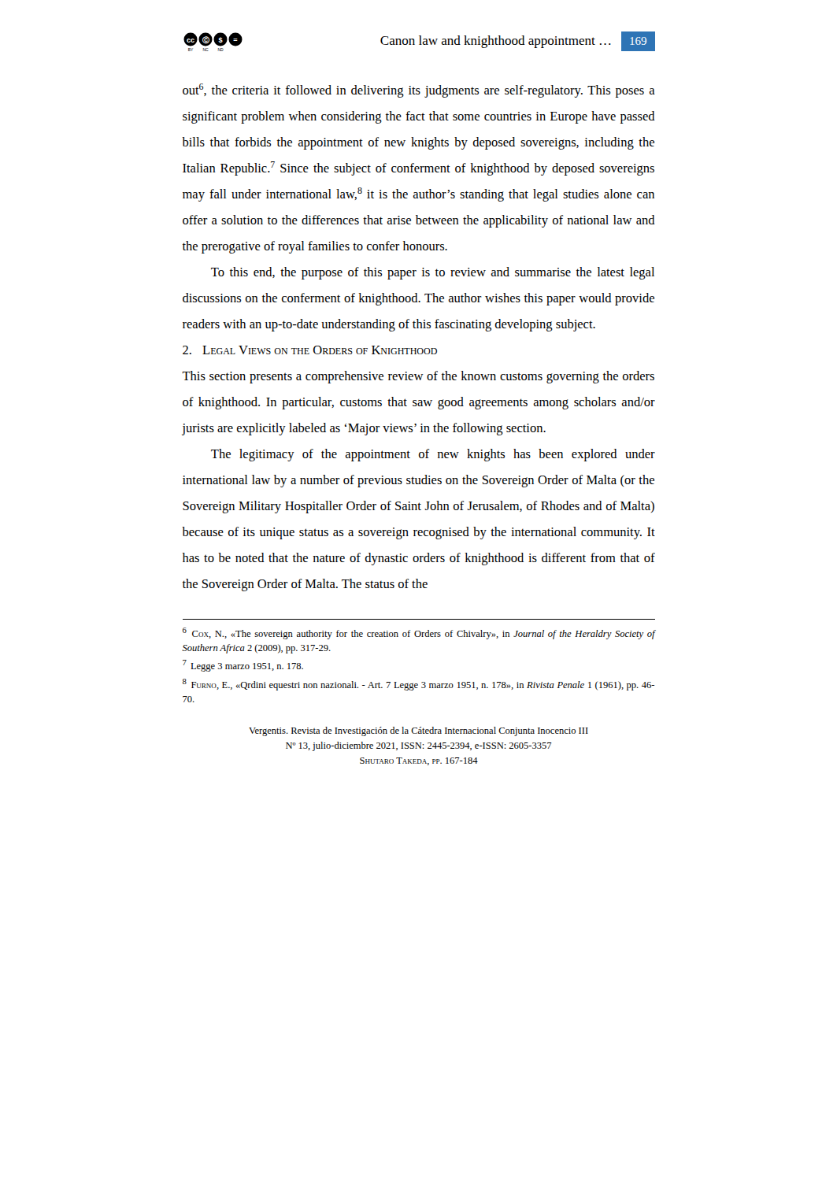cc Ⓒ $ = BY NC ND
Canon law and knighthood appointment … 169
out6, the criteria it followed in delivering its judgments are self-regulatory. This poses a significant problem when considering the fact that some countries in Europe have passed bills that forbids the appointment of new knights by deposed sovereigns, including the Italian Republic.7 Since the subject of conferment of knighthood by deposed sovereigns may fall under international law,8 it is the author’s standing that legal studies alone can offer a solution to the differences that arise between the applicability of national law and the prerogative of royal families to confer honours.
To this end, the purpose of this paper is to review and summarise the latest legal discussions on the conferment of knighthood. The author wishes this paper would provide readers with an up-to-date understanding of this fascinating developing subject.
2. Legal Views on the Orders of Knighthood
This section presents a comprehensive review of the known customs governing the orders of knighthood. In particular, customs that saw good agreements among scholars and/or jurists are explicitly labeled as ‘Major views’ in the following section.
The legitimacy of the appointment of new knights has been explored under international law by a number of previous studies on the Sovereign Order of Malta (or the Sovereign Military Hospitaller Order of Saint John of Jerusalem, of Rhodes and of Malta) because of its unique status as a sovereign recognised by the international community. It has to be noted that the nature of dynastic orders of knighthood is different from that of the Sovereign Order of Malta. The status of the
6 Cox, N., «The sovereign authority for the creation of Orders of Chivalry», in Journal of the Heraldry Society of Southern Africa 2 (2009), pp. 317-29.
7 Legge 3 marzo 1951, n. 178.
8 Furno, E., «Qrdini equestri non nazionali. - Art. 7 Legge 3 marzo 1951, n. 178», in Rivista Penale 1 (1961), pp. 46-70.
Vergentis. Revista de Investigación de la Cátedra Internacional Conjunta Inocencio III
Nº 13, julio-diciembre 2021, ISSN: 2445-2394, e-ISSN: 2605-3357
Shutaro Takeda, pp. 167-184